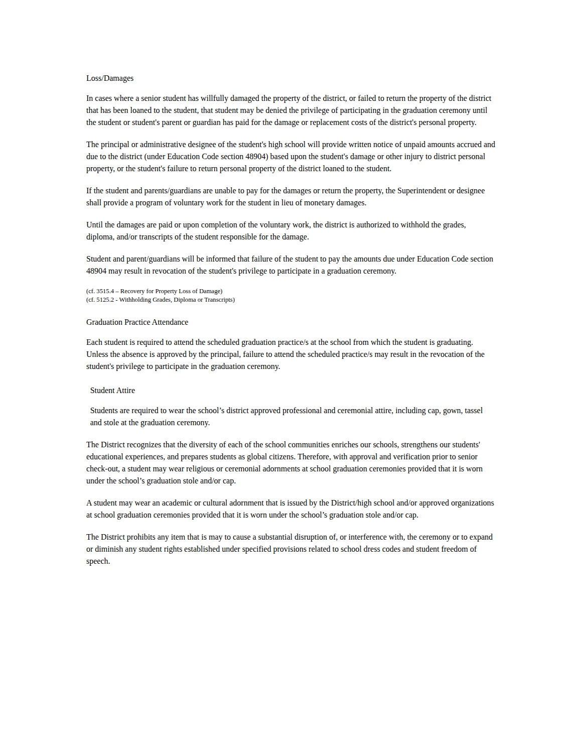Loss/Damages
In cases where a senior student has willfully damaged the property of the district, or failed to return the property of the district that has been loaned to the student, that student may be denied the privilege of participating in the graduation ceremony until the student or student's parent or guardian has paid for the damage or replacement costs of the district's personal property.
The principal or administrative designee of the student's high school will provide written notice of unpaid amounts accrued and due to the district (under Education Code section 48904) based upon the student's damage or other injury to district personal property, or the student's failure to return personal property of the district loaned to the student.
If the student and parents/guardians are unable to pay for the damages or return the property, the Superintendent or designee shall provide a program of voluntary work for the student in lieu of monetary damages.
Until the damages are paid or upon completion of the voluntary work, the district is authorized to withhold the grades, diploma, and/or transcripts of the student responsible for the damage.
Student and parent/guardians will be informed that failure of the student to pay the amounts due under Education Code section 48904 may result in revocation of the student's privilege to participate in a graduation ceremony.
(cf. 3515.4 – Recovery for Property Loss of Damage) (cf. 5125.2 - Withholding Grades, Diploma or Transcripts)
Graduation Practice Attendance
Each student is required to attend the scheduled graduation practice/s at the school from which the student is graduating. Unless the absence is approved by the principal, failure to attend the scheduled practice/s may result in the revocation of the student's privilege to participate in the graduation ceremony.
Student Attire
Students are required to wear the school’s district approved professional and ceremonial attire, including cap, gown, tassel and stole at the graduation ceremony.
The District recognizes that the diversity of each of the school communities enriches our schools, strengthens our students' educational experiences, and prepares students as global citizens. Therefore, with approval and verification prior to senior check-out, a student may wear religious or ceremonial adornments at school graduation ceremonies provided that it is worn under the school’s graduation stole and/or cap.
A student may wear an academic or cultural adornment that is issued by the District/high school and/or approved organizations at school graduation ceremonies provided that it is worn under the school’s graduation stole and/or cap.
The District prohibits any item that is may to cause a substantial disruption of, or interference with, the ceremony or to expand or diminish any student rights established under specified provisions related to school dress codes and student freedom of speech.